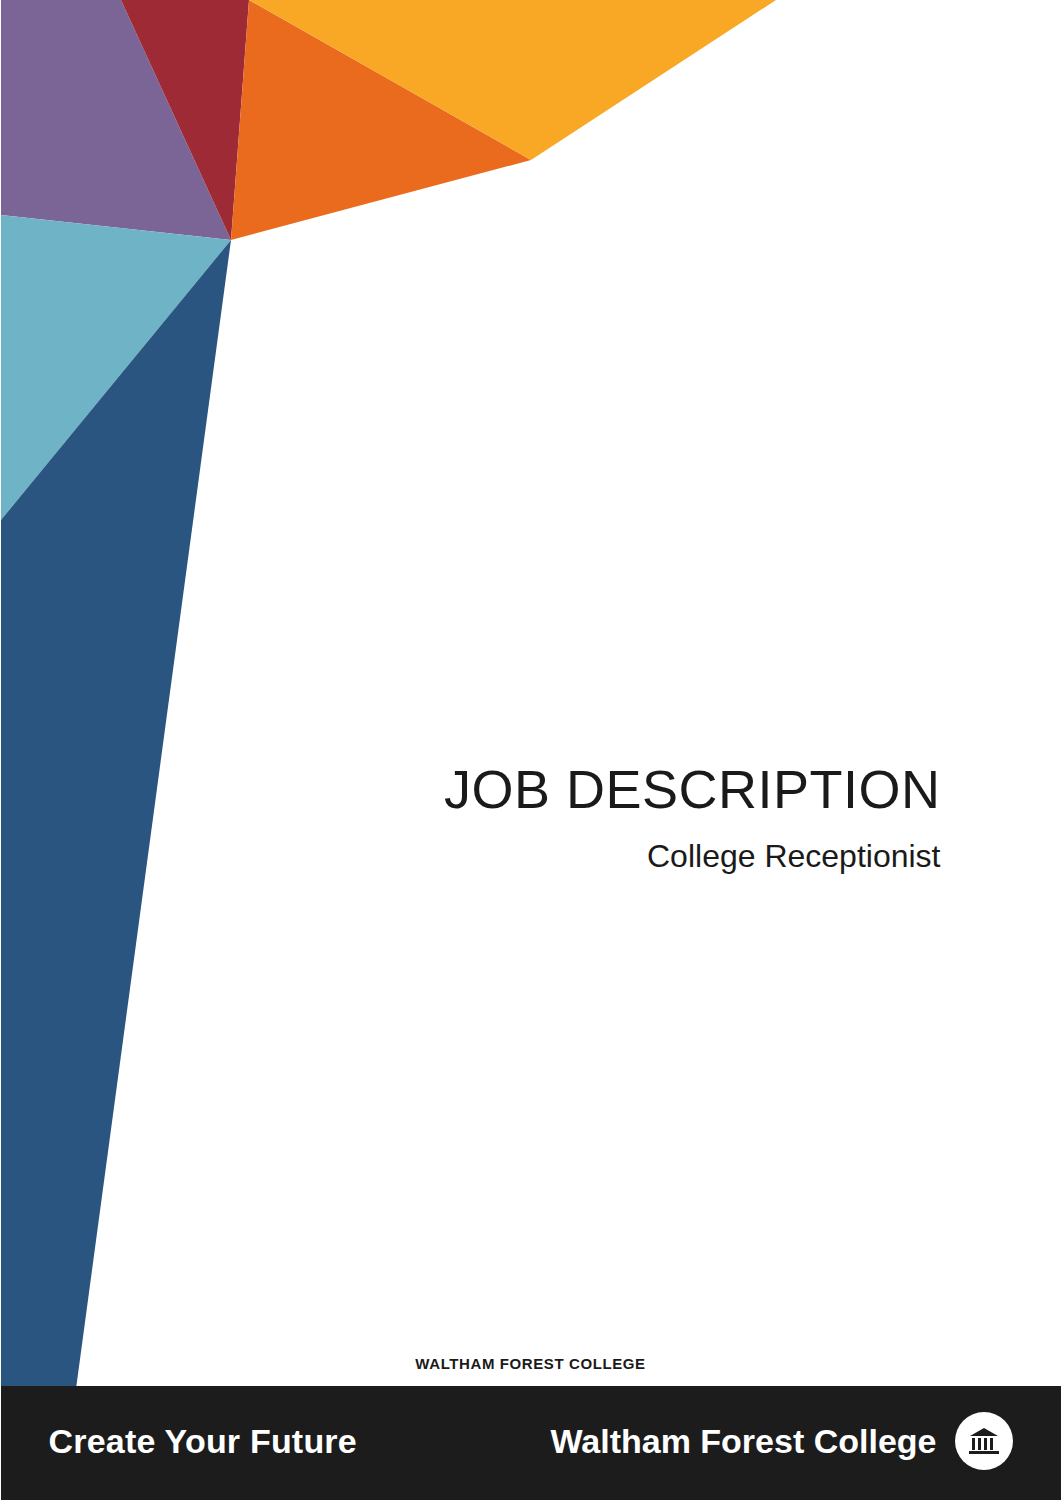JOB DESCRIPTION
College Receptionist
WALTHAM FOREST COLLEGE
Create Your Future
Waltham Forest College